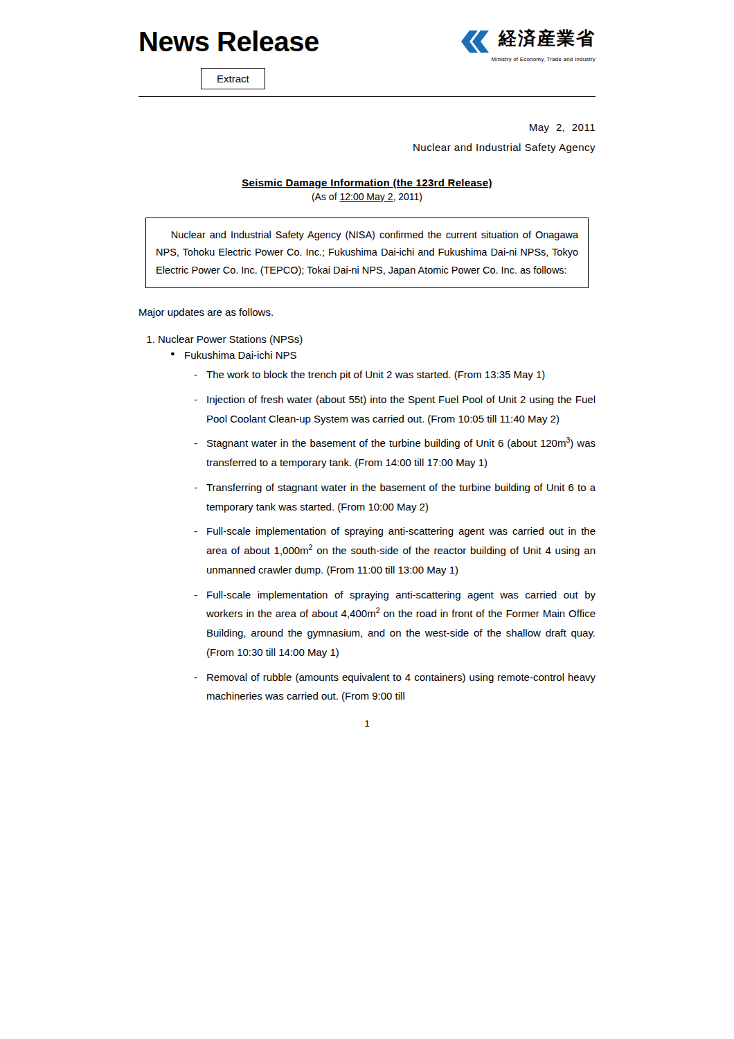News Release
Extract
経済産業省
Ministry of Economy, Trade and Industry
May 2, 2011
Nuclear and Industrial Safety Agency
Seismic Damage Information (the 123rd Release)
(As of 12:00 May 2, 2011)
Nuclear and Industrial Safety Agency (NISA) confirmed the current situation of Onagawa NPS, Tohoku Electric Power Co. Inc.; Fukushima Dai-ichi and Fukushima Dai-ni NPSs, Tokyo Electric Power Co. Inc. (TEPCO); Tokai Dai-ni NPS, Japan Atomic Power Co. Inc. as follows:
Major updates are as follows.
Nuclear Power Stations (NPSs)
Fukushima Dai-ichi NPS
The work to block the trench pit of Unit 2 was started. (From 13:35 May 1)
Injection of fresh water (about 55t) into the Spent Fuel Pool of Unit 2 using the Fuel Pool Coolant Clean-up System was carried out. (From 10:05 till 11:40 May 2)
Stagnant water in the basement of the turbine building of Unit 6 (about 120m3) was transferred to a temporary tank. (From 14:00 till 17:00 May 1)
Transferring of stagnant water in the basement of the turbine building of Unit 6 to a temporary tank was started. (From 10:00 May 2)
Full-scale implementation of spraying anti-scattering agent was carried out in the area of about 1,000m2 on the south-side of the reactor building of Unit 4 using an unmanned crawler dump. (From 11:00 till 13:00 May 1)
Full-scale implementation of spraying anti-scattering agent was carried out by workers in the area of about 4,400m2 on the road in front of the Former Main Office Building, around the gymnasium, and on the west-side of the shallow draft quay. (From 10:30 till 14:00 May 1)
Removal of rubble (amounts equivalent to 4 containers) using remote-control heavy machineries was carried out. (From 9:00 till
1